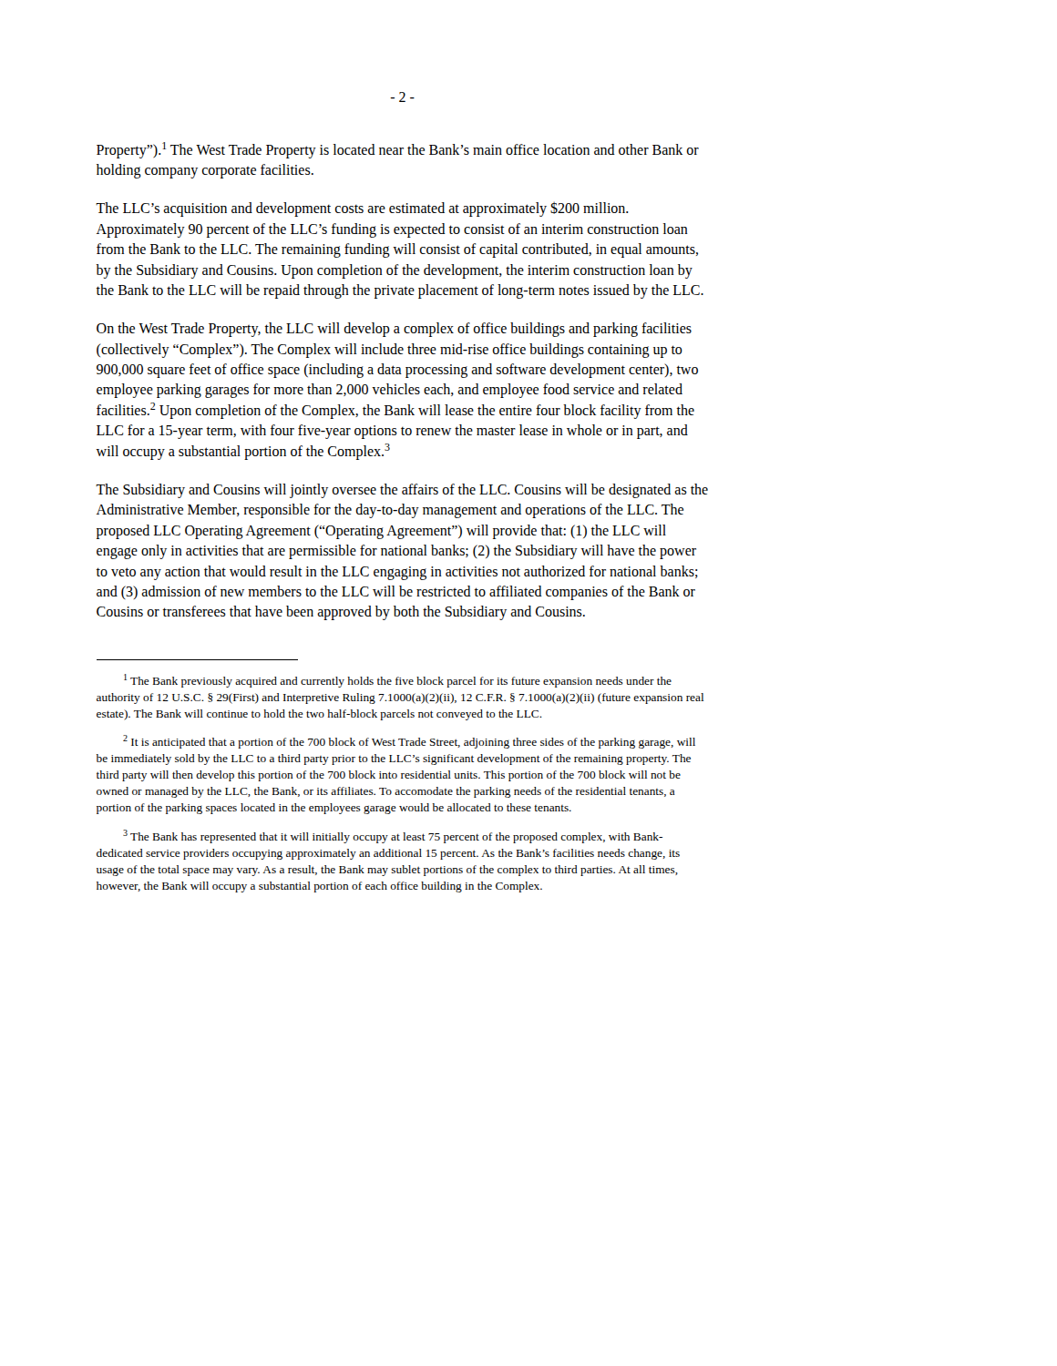- 2 -
Property”).1 The West Trade Property is located near the Bank’s main office location and other Bank or holding company corporate facilities.
The LLC’s acquisition and development costs are estimated at approximately $200 million. Approximately 90 percent of the LLC’s funding is expected to consist of an interim construction loan from the Bank to the LLC. The remaining funding will consist of capital contributed, in equal amounts, by the Subsidiary and Cousins. Upon completion of the development, the interim construction loan by the Bank to the LLC will be repaid through the private placement of long-term notes issued by the LLC.
On the West Trade Property, the LLC will develop a complex of office buildings and parking facilities (collectively “Complex”). The Complex will include three mid-rise office buildings containing up to 900,000 square feet of office space (including a data processing and software development center), two employee parking garages for more than 2,000 vehicles each, and employee food service and related facilities.2 Upon completion of the Complex, the Bank will lease the entire four block facility from the LLC for a 15-year term, with four five-year options to renew the master lease in whole or in part, and will occupy a substantial portion of the Complex.3
The Subsidiary and Cousins will jointly oversee the affairs of the LLC. Cousins will be designated as the Administrative Member, responsible for the day-to-day management and operations of the LLC. The proposed LLC Operating Agreement (“Operating Agreement”) will provide that: (1) the LLC will engage only in activities that are permissible for national banks; (2) the Subsidiary will have the power to veto any action that would result in the LLC engaging in activities not authorized for national banks; and (3) admission of new members to the LLC will be restricted to affiliated companies of the Bank or Cousins or transferees that have been approved by both the Subsidiary and Cousins.
1 The Bank previously acquired and currently holds the five block parcel for its future expansion needs under the authority of 12 U.S.C. § 29(First) and Interpretive Ruling 7.1000(a)(2)(ii), 12 C.F.R. § 7.1000(a)(2)(ii) (future expansion real estate). The Bank will continue to hold the two half-block parcels not conveyed to the LLC.
2 It is anticipated that a portion of the 700 block of West Trade Street, adjoining three sides of the parking garage, will be immediately sold by the LLC to a third party prior to the LLC’s significant development of the remaining property. The third party will then develop this portion of the 700 block into residential units. This portion of the 700 block will not be owned or managed by the LLC, the Bank, or its affiliates. To accomodate the parking needs of the residential tenants, a portion of the parking spaces located in the employees garage would be allocated to these tenants.
3 The Bank has represented that it will initially occupy at least 75 percent of the proposed complex, with Bank-dedicated service providers occupying approximately an additional 15 percent. As the Bank’s facilities needs change, its usage of the total space may vary. As a result, the Bank may sublet portions of the complex to third parties. At all times, however, the Bank will occupy a substantial portion of each office building in the Complex.